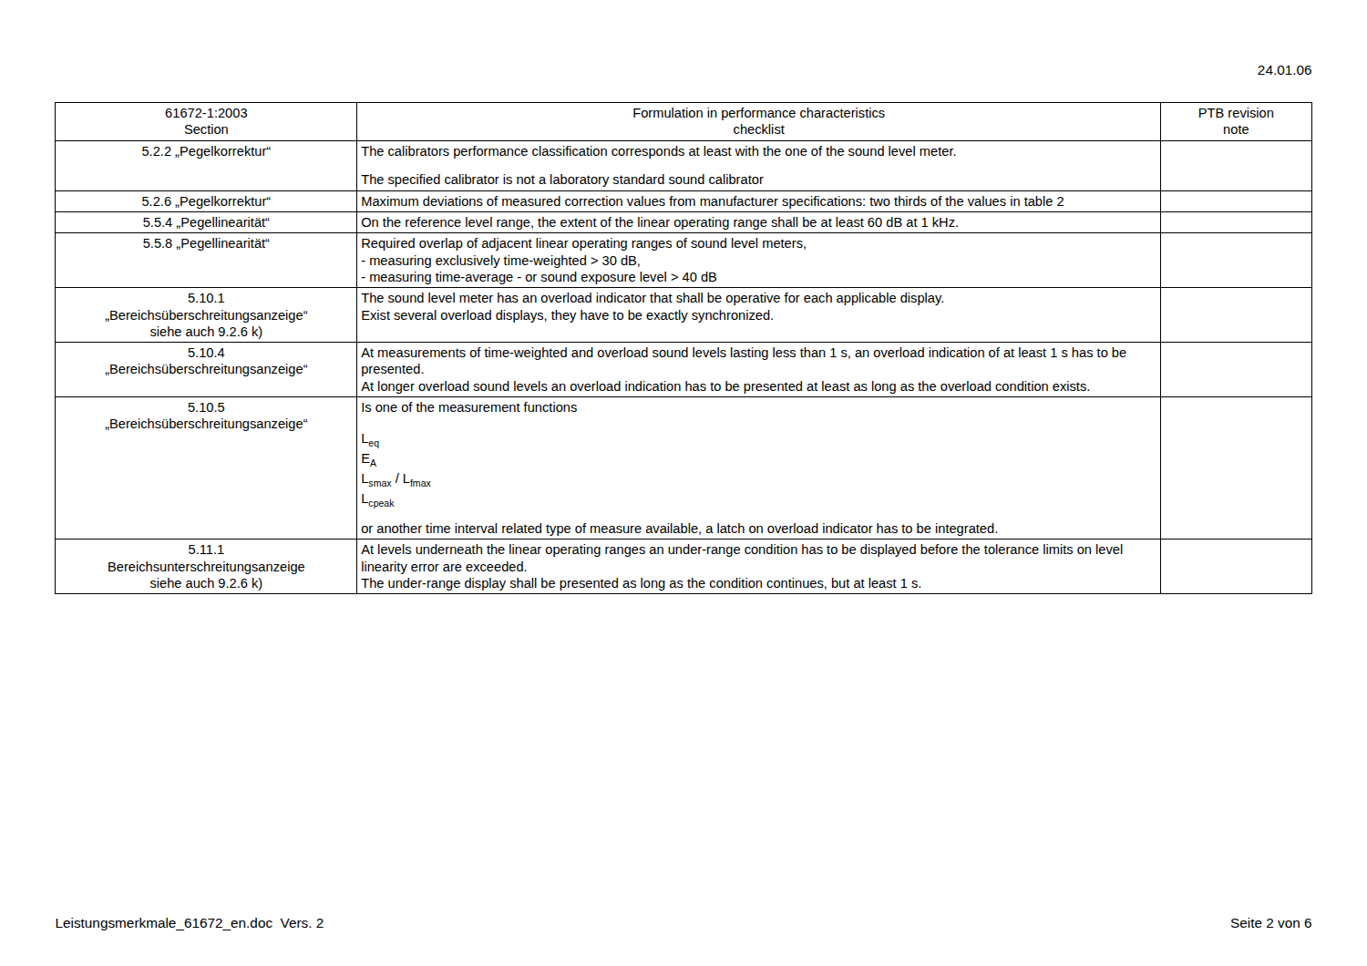24.01.06
| 61672-1:2003 Section | Formulation in performance characteristics checklist | PTB revision note |
| --- | --- | --- |
| 5.2.2 „Pegelkorrektur“ | The calibrators performance classification corresponds at least with the one of the sound level meter. The specified calibrator is not a laboratory standard sound calibrator | |
| 5.2.6 „Pegelkorrektur“ | Maximum deviations of measured correction values from manufacturer specifications: two thirds of the values in table 2 | |
| 5.5.4 „Pegellinearität“ | On the reference level range, the extent of the linear operating range shall be at least 60 dB at 1 kHz. | |
| 5.5.8 „Pegellinearität“ | Required overlap of adjacent linear operating ranges of sound level meters, - measuring exclusively time-weighted > 30 dB, - measuring time-average - or sound exposure level > 40 dB | |
| 5.10.1 „Bereichsüberschreitungsanzeige“ siehe auch 9.2.6 k) | The sound level meter has an overload indicator that shall be operative for each applicable display. Exist several overload displays, they have to be exactly synchronized. | |
| 5.10.4 „Bereichsüberschreitungsanzeige“ | At measurements of time-weighted and overload sound levels lasting less than 1 s, an overload indication of at least 1 s has to be presented. At longer overload sound levels an overload indication has to be presented at least as long as the overload condition exists. | |
| 5.10.5 „Bereichsüberschreitungsanzeige“ | Is one of the measurement functions L eq E A L smax / L fmax L cpeak or another time interval related type of measure available, a latch on overload indicator has to be integrated. | |
| 5.11.1 Bereichsunterschreitungsanzeige siehe auch 9.2.6 k) | At levels underneath the linear operating ranges an under-range condition has to be displayed before the tolerance limits on level linearity error are exceeded. The under-range display shall be presented as long as the condition continues, but at least 1 s. | |
Leistungsmerkmale_61672_en.doc Vers. 2 Seite 2 von 6